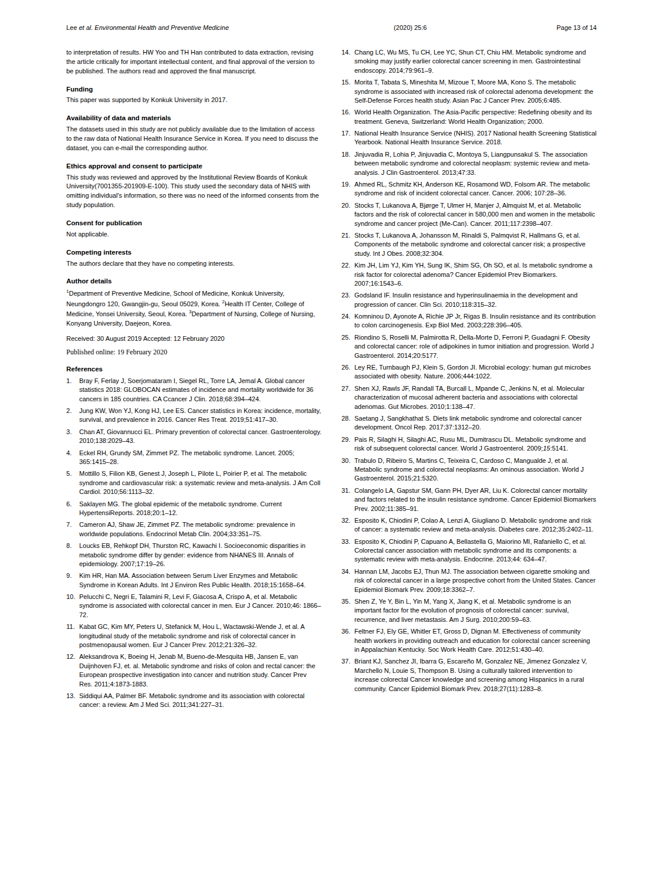Lee et al. Environmental Health and Preventive Medicine
(2020) 25:6
Page 13 of 14
to interpretation of results. HW Yoo and TH Han contributed to data extraction, revising the article critically for important intellectual content, and final approval of the version to be published. The authors read and approved the final manuscript.
Funding
This paper was supported by Konkuk University in 2017.
Availability of data and materials
The datasets used in this study are not publicly available due to the limitation of access to the raw data of National Health Insurance Service in Korea. If you need to discuss the dataset, you can e-mail the corresponding author.
Ethics approval and consent to participate
This study was reviewed and approved by the Institutional Review Boards of Konkuk University(7001355-201909-E-100). This study used the secondary data of NHIS with omitting individual's information, so there was no need of the informed consents from the study population.
Consent for publication
Not applicable.
Competing interests
The authors declare that they have no competing interests.
Author details
1Department of Preventive Medicine, School of Medicine, Konkuk University, Neungdongro 120, Gwangjin-gu, Seoul 05029, Korea. 2Health IT Center, College of Medicine, Yonsei University, Seoul, Korea. 3Department of Nursing, College of Nursing, Konyang University, Daejeon, Korea.
Received: 30 August 2019 Accepted: 12 February 2020
Published online: 19 February 2020
References
Bray F, Ferlay J, Soerjomataram I, Siegel RL, Torre LA, Jemal A. Global cancer statistics 2018: GLOBOCAN estimates of incidence and mortality worldwide for 36 cancers in 185 countries. CA Ccancer J Clin. 2018;68:394–424.
Jung KW, Won YJ, Kong HJ, Lee ES. Cancer statistics in Korea: incidence, mortality, survival, and prevalence in 2016. Cancer Res Treat. 2019;51:417–30.
Chan AT, Giovannucci EL. Primary prevention of colorectal cancer. Gastroenterology. 2010;138:2029–43.
Eckel RH, Grundy SM, Zimmet PZ. The metabolic syndrome. Lancet. 2005; 365:1415–28.
Mottillo S, Filion KB, Genest J, Joseph L, Pilote L, Poirier P, et al. The metabolic syndrome and cardiovascular risk: a systematic review and meta-analysis. J Am Coll Cardiol. 2010;56:1113–32.
Saklayen MG. The global epidemic of the metabolic syndrome. Current HypertensiReports. 2018;20:1–12.
Cameron AJ, Shaw JE, Zimmet PZ. The metabolic syndrome: prevalence in worldwide populations. Endocrinol Metab Clin. 2004;33:351–75.
Loucks EB, Rehkopf DH, Thurston RC, Kawachi I. Socioeconomic disparities in metabolic syndrome differ by gender: evidence from NHANES III. Annals of epidemiology. 2007;17:19–26.
Kim HR, Han MA. Association between Serum Liver Enzymes and Metabolic Syndrome in Korean Adults. Int J Environ Res Public Health. 2018;15:1658–64.
Pelucchi C, Negri E, Talamini R, Levi F, Giacosa A, Crispo A, et al. Metabolic syndrome is associated with colorectal cancer in men. Eur J Cancer. 2010;46: 1866–72.
Kabat GC, Kim MY, Peters U, Stefanick M, Hou L, Wactawski-Wende J, et al. A longitudinal study of the metabolic syndrome and risk of colorectal cancer in postmenopausal women. Eur J Cancer Prev. 2012;21:326–32.
Aleksandrova K, Boeing H, Jenab M, Bueno-de-Mesquita HB, Jansen E, van Duijnhoven FJ, et. al. Metabolic syndrome and risks of colon and rectal cancer: the European prospective investigation into cancer and nutrition study. Cancer Prev Res. 2011;4:1873-1883.
Siddiqui AA, Palmer BF. Metabolic syndrome and its association with colorectal cancer: a review. Am J Med Sci. 2011;341:227–31.
Chang LC, Wu MS, Tu CH, Lee YC, Shun CT, Chiu HM. Metabolic syndrome and smoking may justify earlier colorectal cancer screening in men. Gastrointestinal endoscopy. 2014;79:961–9.
Morita T, Tabata S, Mineshita M, Mizoue T, Moore MA, Kono S. The metabolic syndrome is associated with increased risk of colorectal adenoma development: the Self-Defense Forces health study. Asian Pac J Cancer Prev. 2005;6:485.
World Health Organization. The Asia-Pacific perspective: Redefining obesity and its treatment. Geneva, Switzerland: World Health Organization; 2000.
National Health Insurance Service (NHIS). 2017 National health Screening Statistical Yearbook. National Health Insurance Service. 2018.
Jinjuvadia R, Lohia P, Jinjuvadia C, Montoya S, Liangpunsakul S. The association between metabolic syndrome and colorectal neoplasm: systemic review and meta-analysis. J Clin Gastroenterol. 2013;47:33.
Ahmed RL, Schmitz KH, Anderson KE, Rosamond WD, Folsom AR. The metabolic syndrome and risk of incident colorectal cancer. Cancer. 2006; 107:28–36.
Stocks T, Lukanova A, Bjørge T, Ulmer H, Manjer J, Almquist M, et al. Metabolic factors and the risk of colorectal cancer in 580,000 men and women in the metabolic syndrome and cancer project (Me-Can). Cancer. 2011;117:2398–407.
Stocks T, Lukanova A, Johansson M, Rinaldi S, Palmqvist R, Hallmans G, et al. Components of the metabolic syndrome and colorectal cancer risk; a prospective study. Int J Obes. 2008;32:304.
Kim JH, Lim YJ, Kim YH, Sung IK, Shim SG, Oh SO, et al. Is metabolic syndrome a risk factor for colorectal adenoma? Cancer Epidemiol Prev Biomarkers. 2007;16:1543–6.
Godsland IF. Insulin resistance and hyperinsulinaemia in the development and progression of cancer. Clin Sci. 2010;118:315–32.
Komninou D, Ayonote A, Richie JP Jr, Rigas B. Insulin resistance and its contribution to colon carcinogenesis. Exp Biol Med. 2003;228:396–405.
Riondino S, Roselli M, Palmirotta R, Della-Morte D, Ferroni P, Guadagni F. Obesity and colorectal cancer: role of adipokines in tumor initiation and progression. World J Gastroenterol. 2014;20:5177.
Ley RE, Turnbaugh PJ, Klein S, Gordon JI. Microbial ecology: human gut microbes associated with obesity. Nature. 2006;444:1022.
Shen XJ, Rawls JF, Randall TA, Burcall L, Mpande C, Jenkins N, et al. Molecular characterization of mucosal adherent bacteria and associations with colorectal adenomas. Gut Microbes. 2010;1:138–47.
Saetang J, Sangkhathat S. Diets link metabolic syndrome and colorectal cancer development. Oncol Rep. 2017;37:1312–20.
Pais R, Silaghi H, Silaghi AC, Rusu ML, Dumitrascu DL. Metabolic syndrome and risk of subsequent colorectal cancer. World J Gastroenterol. 2009;15:5141.
Trabulo D, Ribeiro S, Martins C, Teixeira C, Cardoso C, Mangualde J, et al. Metabolic syndrome and colorectal neoplasms: An ominous association. World J Gastroenterol. 2015;21:5320.
Colangelo LA, Gapstur SM, Gann PH, Dyer AR, Liu K. Colorectal cancer mortality and factors related to the insulin resistance syndrome. Cancer Epidemiol Biomarkers Prev. 2002;11:385–91.
Esposito K, Chiodini P, Colao A, Lenzi A, Giugliano D. Metabolic syndrome and risk of cancer: a systematic review and meta-analysis. Diabetes care. 2012;35:2402–11.
Esposito K, Chiodini P, Capuano A, Bellastella G, Maiorino MI, Rafaniello C, et al. Colorectal cancer association with metabolic syndrome and its components: a systematic review with meta-analysis. Endocrine. 2013;44: 634–47.
Hannan LM, Jacobs EJ, Thun MJ. The association between cigarette smoking and risk of colorectal cancer in a large prospective cohort from the United States. Cancer Epidemiol Biomark Prev. 2009;18:3362–7.
Shen Z, Ye Y, Bin L, Yin M, Yang X, Jiang K, et al. Metabolic syndrome is an important factor for the evolution of prognosis of colorectal cancer: survival, recurrence, and liver metastasis. Am J Surg. 2010;200:59–63.
Feltner FJ, Ely GE, Whitler ET, Gross D, Dignan M. Effectiveness of community health workers in providing outreach and education for colorectal cancer screening in Appalachian Kentucky. Soc Work Health Care. 2012;51:430–40.
Briant KJ, Sanchez JI, Ibarra G, Escareño M, Gonzalez NE, Jimenez Gonzalez V, Marchello N, Louie S, Thompson B. Using a culturally tailored intervention to increase colorectal Cancer knowledge and screening among Hispanics in a rural community. Cancer Epidemiol Biomark Prev. 2018;27(11):1283–8.